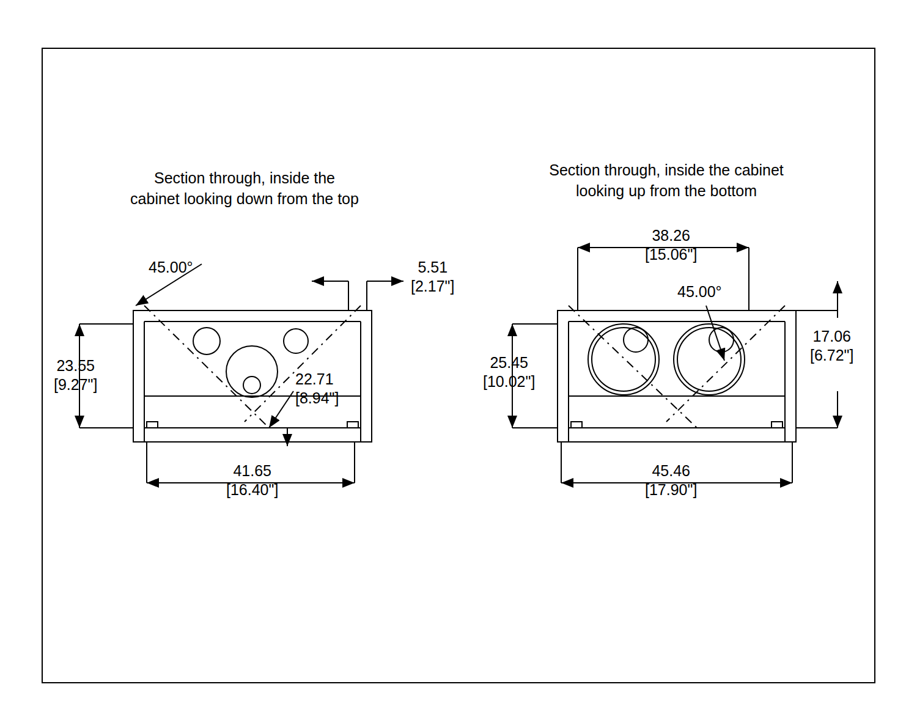Section through, inside the
cabinet looking down from the top
Section through, inside the cabinet
looking up from the bottom
45.00°
5.51
[2.17"]
23.55
[9.27"]
22.71
[8.94"]
41.65
[16.40"]
38.26
[15.06"]
45.00°
17.06
[6.72"]
25.45
[10.02"]
45.46
[17.90"]